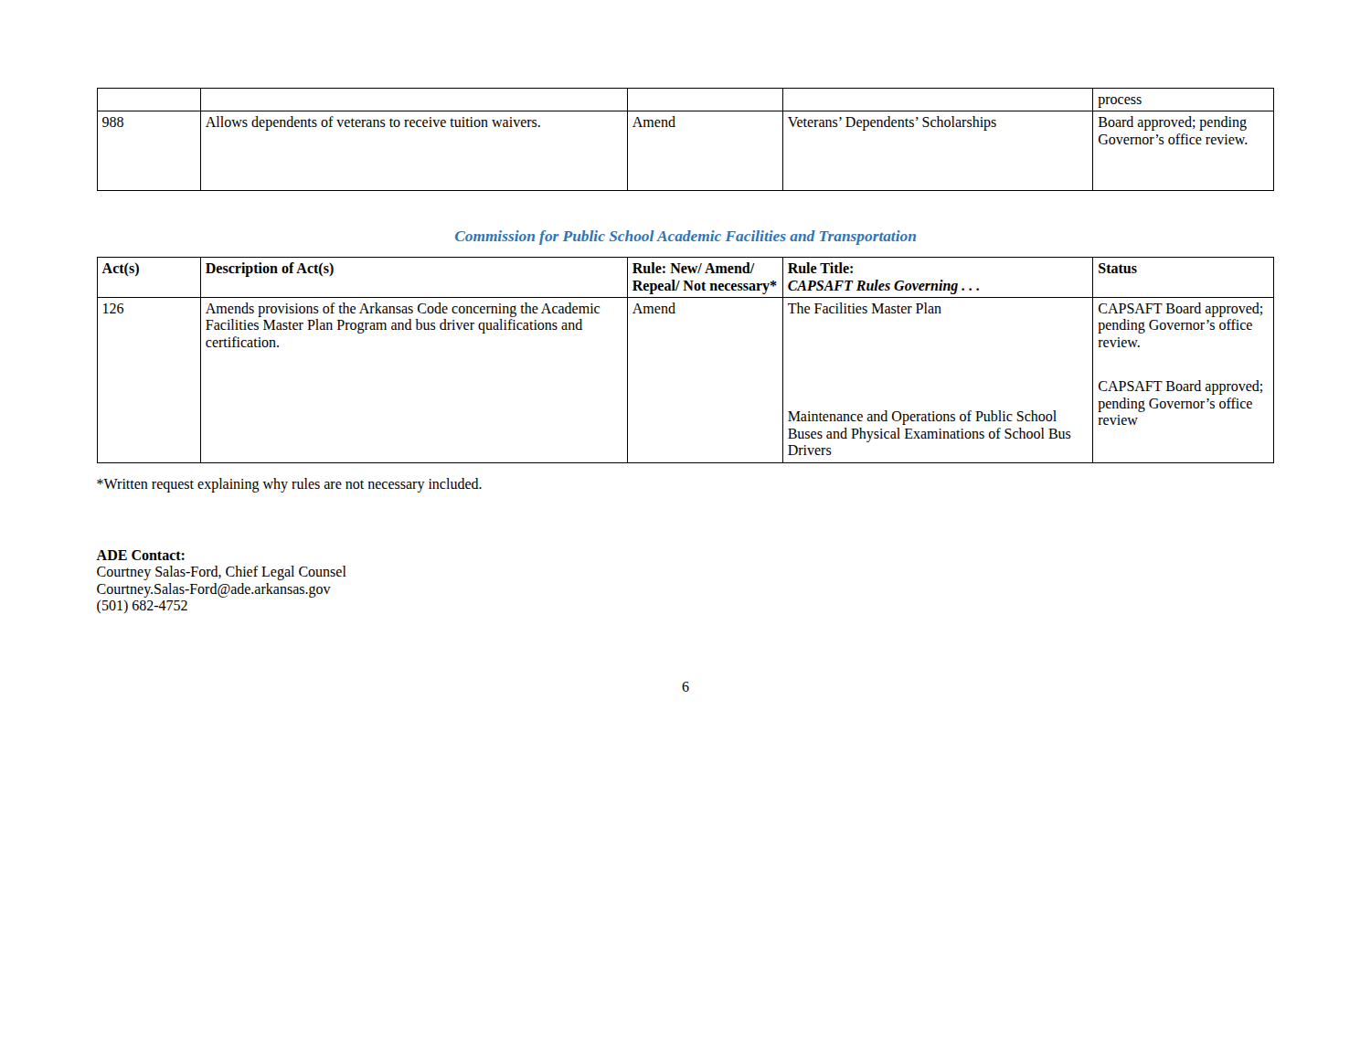| | | | | process |
| 988 | Allows dependents of veterans to receive tuition waivers. | Amend | Veterans’ Dependents’ Scholarships | Board approved; pending Governor’s office review. |
Commission for Public School Academic Facilities and Transportation
| Act(s) | Description of Act(s) | Rule: New/ Amend/ Repeal/ Not necessary* | Rule Title: CAPSAFT Rules Governing . . . | Status |
| --- | --- | --- | --- | --- |
| 126 | Amends provisions of the Arkansas Code concerning the Academic Facilities Master Plan Program and bus driver qualifications and certification. | Amend | The Facilities Master Plan Maintenance and Operations of Public School Buses and Physical Examinations of School Bus Drivers | CAPSAFT Board approved; pending Governor’s office review. CAPSAFT Board approved; pending Governor’s office review |
*Written request explaining why rules are not necessary included.
ADE Contact:
Courtney Salas-Ford, Chief Legal Counsel
Courtney.Salas-Ford@ade.arkansas.gov
(501) 682-4752
6